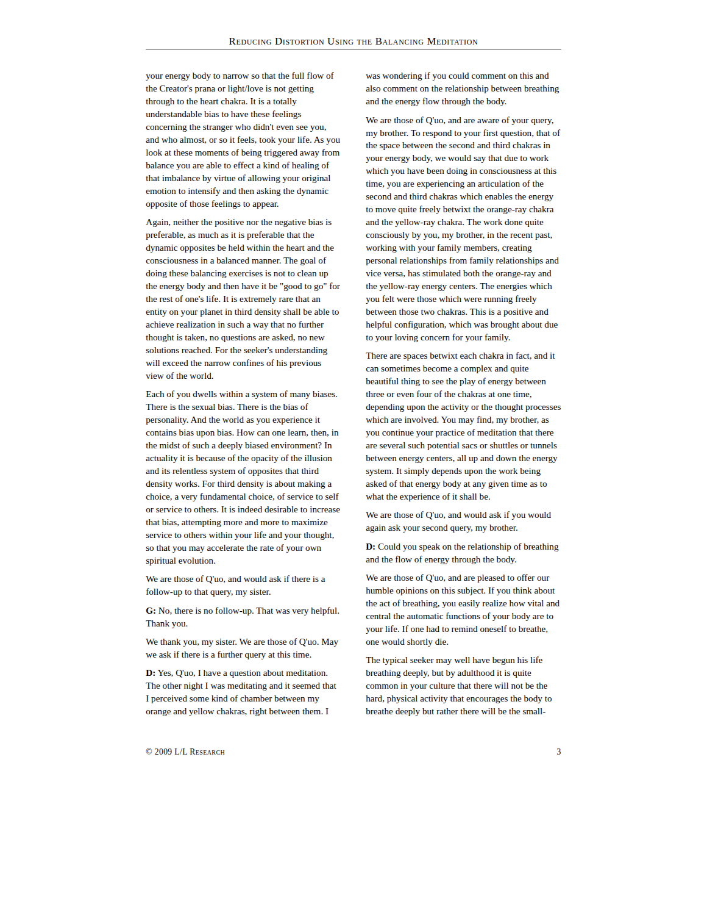Reducing Distortion Using the Balancing Meditation
your energy body to narrow so that the full flow of the Creator's prana or light/love is not getting through to the heart chakra. It is a totally understandable bias to have these feelings concerning the stranger who didn't even see you, and who almost, or so it feels, took your life. As you look at these moments of being triggered away from balance you are able to effect a kind of healing of that imbalance by virtue of allowing your original emotion to intensify and then asking the dynamic opposite of those feelings to appear.
Again, neither the positive nor the negative bias is preferable, as much as it is preferable that the dynamic opposites be held within the heart and the consciousness in a balanced manner. The goal of doing these balancing exercises is not to clean up the energy body and then have it be "good to go" for the rest of one's life. It is extremely rare that an entity on your planet in third density shall be able to achieve realization in such a way that no further thought is taken, no questions are asked, no new solutions reached. For the seeker's understanding will exceed the narrow confines of his previous view of the world.
Each of you dwells within a system of many biases. There is the sexual bias. There is the bias of personality. And the world as you experience it contains bias upon bias. How can one learn, then, in the midst of such a deeply biased environment? In actuality it is because of the opacity of the illusion and its relentless system of opposites that third density works. For third density is about making a choice, a very fundamental choice, of service to self or service to others. It is indeed desirable to increase that bias, attempting more and more to maximize service to others within your life and your thought, so that you may accelerate the rate of your own spiritual evolution.
We are those of Q'uo, and would ask if there is a follow-up to that query, my sister.
G: No, there is no follow-up. That was very helpful. Thank you.
We thank you, my sister. We are those of Q'uo. May we ask if there is a further query at this time.
D: Yes, Q'uo, I have a question about meditation. The other night I was meditating and it seemed that I perceived some kind of chamber between my orange and yellow chakras, right between them. I was wondering if you could comment on this and also comment on the relationship between breathing and the energy flow through the body.
We are those of Q'uo, and are aware of your query, my brother. To respond to your first question, that of the space between the second and third chakras in your energy body, we would say that due to work which you have been doing in consciousness at this time, you are experiencing an articulation of the second and third chakras which enables the energy to move quite freely betwixt the orange-ray chakra and the yellow-ray chakra. The work done quite consciously by you, my brother, in the recent past, working with your family members, creating personal relationships from family relationships and vice versa, has stimulated both the orange-ray and the yellow-ray energy centers. The energies which you felt were those which were running freely between those two chakras. This is a positive and helpful configuration, which was brought about due to your loving concern for your family.
There are spaces betwixt each chakra in fact, and it can sometimes become a complex and quite beautiful thing to see the play of energy between three or even four of the chakras at one time, depending upon the activity or the thought processes which are involved. You may find, my brother, as you continue your practice of meditation that there are several such potential sacs or shuttles or tunnels between energy centers, all up and down the energy system. It simply depends upon the work being asked of that energy body at any given time as to what the experience of it shall be.
We are those of Q'uo, and would ask if you would again ask your second query, my brother.
D: Could you speak on the relationship of breathing and the flow of energy through the body.
We are those of Q'uo, and are pleased to offer our humble opinions on this subject. If you think about the act of breathing, you easily realize how vital and central the automatic functions of your body are to your life. If one had to remind oneself to breathe, one would shortly die.
The typical seeker may well have begun his life breathing deeply, but by adulthood it is quite common in your culture that there will not be the hard, physical activity that encourages the body to breathe deeply but rather there will be the small-
© 2009 L/L Research
3